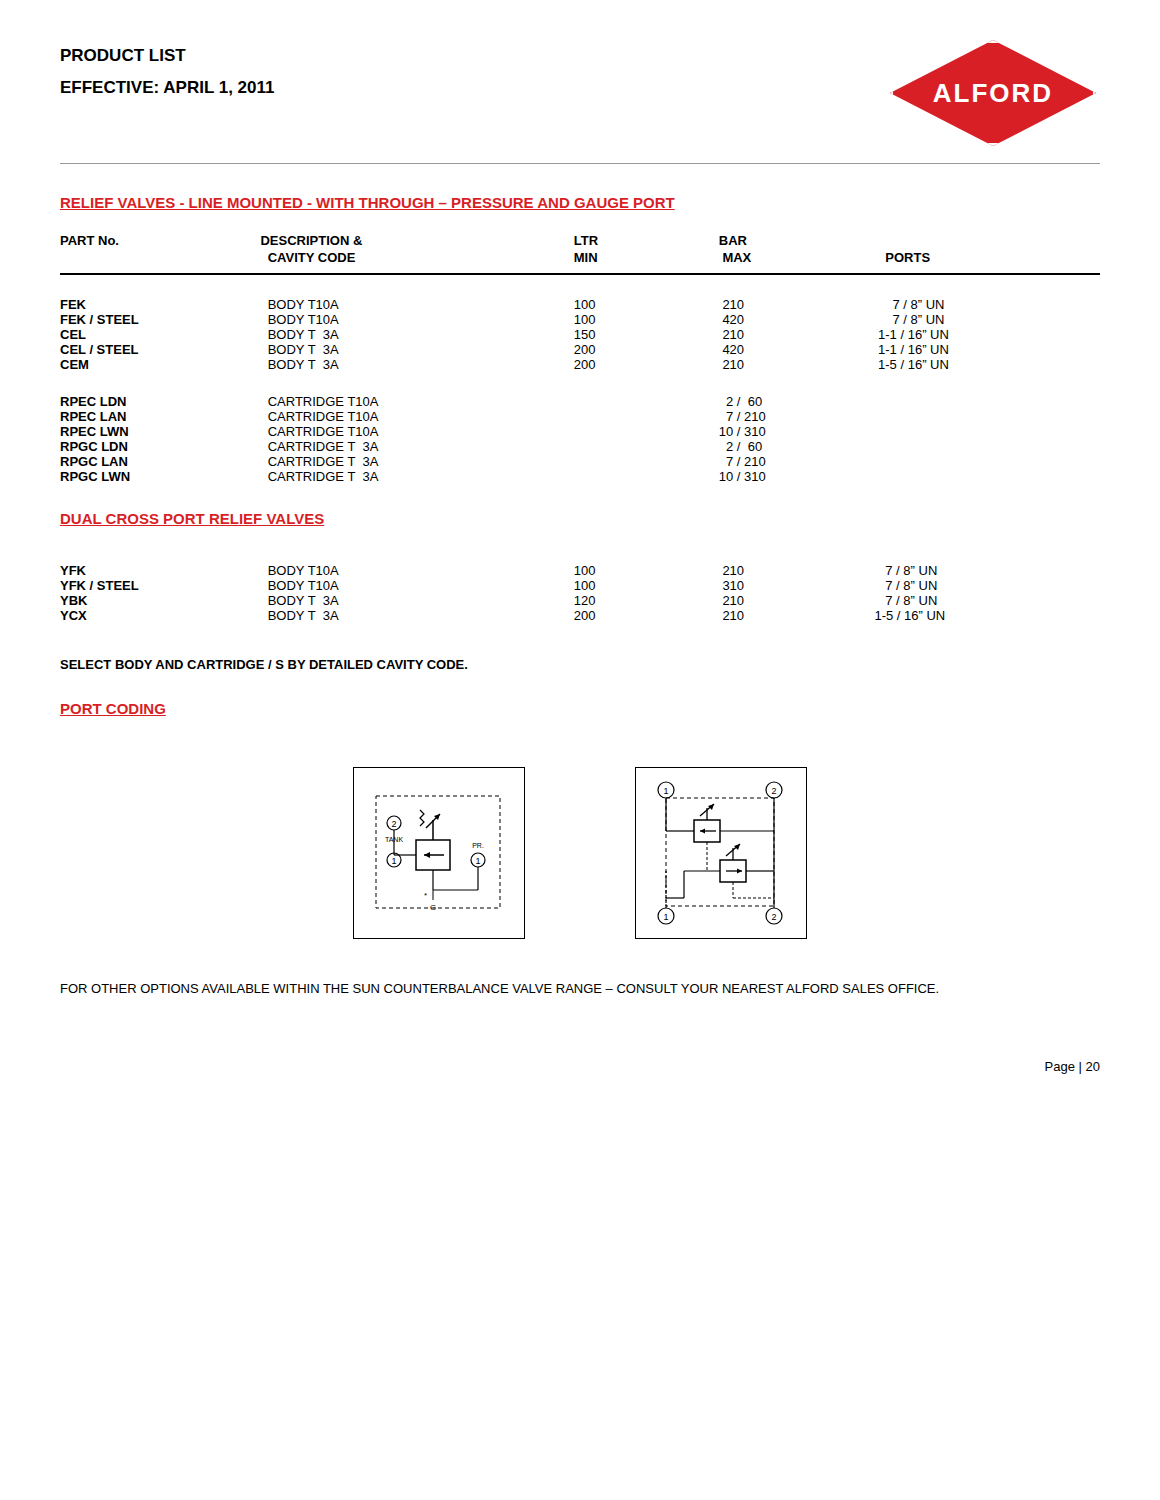PRODUCT LIST
EFFECTIVE: APRIL 1, 2011
ALFORD
RELIEF VALVES - LINE MOUNTED - WITH THROUGH – PRESSURE AND GAUGE PORT
| PART No. | DESCRIPTION & | LTR | BAR | |
| --- | --- | --- | --- | --- |
| | CAVITY CODE | MIN | MAX | PORTS |
| FEK | BODY T10A | 100 | 210 | 7 / 8” UN |
| FEK / STEEL | BODY T10A | 100 | 420 | 7 / 8” UN |
| CEL | BODY T 3A | 150 | 210 | 1-1 / 16” UN |
| CEL / STEEL | BODY T 3A | 200 | 420 | 1-1 / 16” UN |
| CEM | BODY T 3A | 200 | 210 | 1-5 / 16” UN |
| RPEC LDN | CARTRIDGE T10A | | 2 / 60 | |
| RPEC LAN | CARTRIDGE T10A | | 7 / 210 | |
| RPEC LWN | CARTRIDGE T10A | | 10 / 310 | |
| RPGC LDN | CARTRIDGE T 3A | | 2 / 60 | |
| RPGC LAN | CARTRIDGE T 3A | | 7 / 210 | |
| RPGC LWN | CARTRIDGE T 3A | | 10 / 310 | |
DUAL CROSS PORT RELIEF VALVES
| YFK | BODY T10A | 100 | 210 | 7 / 8” UN |
| YFK / STEEL | BODY T10A | 100 | 310 | 7 / 8” UN |
| YBK | BODY T 3A | 120 | 210 | 7 / 8” UN |
| YCX | BODY T 3A | 200 | 210 | 1-5 / 16” UN |
SELECT BODY AND CARTRIDGE / S BY DETAILED CAVITY CODE.
PORT CODING
2 TANK 1 1 PR. G *
1 2 1 2
FOR OTHER OPTIONS AVAILABLE WITHIN THE SUN COUNTERBALANCE VALVE RANGE – CONSULT YOUR NEAREST ALFORD SALES OFFICE.
Page | 20